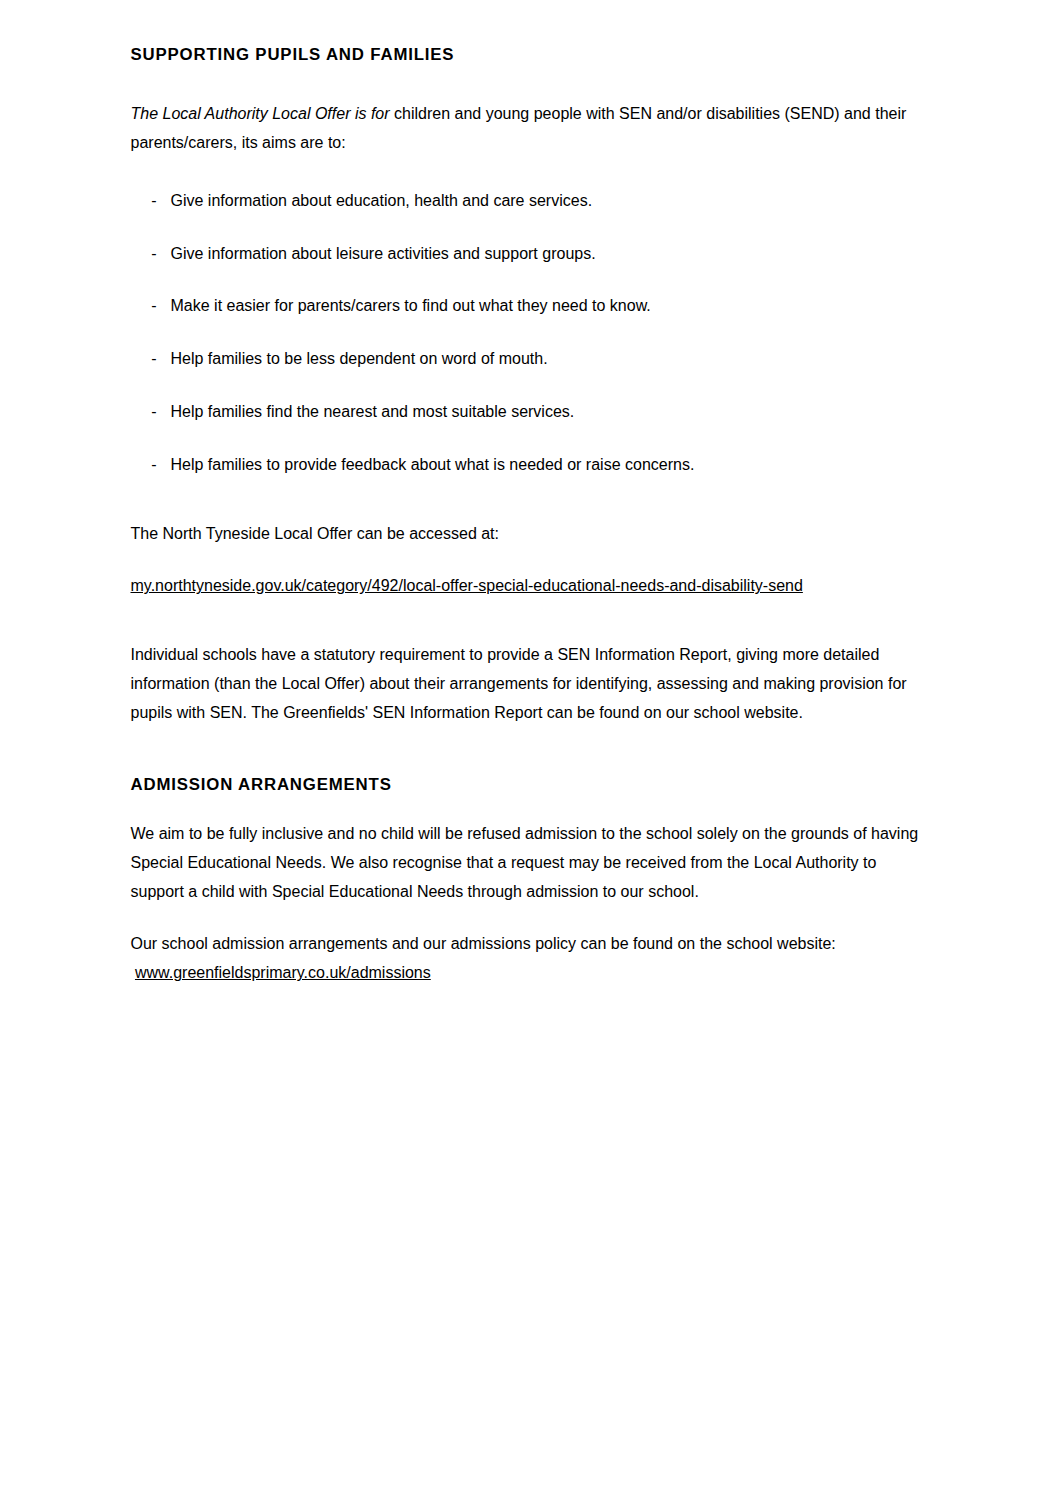SUPPORTING PUPILS AND FAMILIES
The Local Authority Local Offer is for children and young people with SEN and/or disabilities (SEND) and their parents/carers, its aims are to:
Give information about education, health and care services.
Give information about leisure activities and support groups.
Make it easier for parents/carers to find out what they need to know.
Help families to be less dependent on word of mouth.
Help families find the nearest and most suitable services.
Help families to provide feedback about what is needed or raise concerns.
The North Tyneside Local Offer can be accessed at:
my.northtyneside.gov.uk/category/492/local-offer-special-educational-needs-and-disability-send
Individual schools have a statutory requirement to provide a SEN Information Report, giving more detailed information (than the Local Offer) about their arrangements for identifying, assessing and making provision for pupils with SEN. The Greenfields' SEN Information Report can be found on our school website.
ADMISSION ARRANGEMENTS
We aim to be fully inclusive and no child will be refused admission to the school solely on the grounds of having Special Educational Needs. We also recognise that a request may be received from the Local Authority to support a child with Special Educational Needs through admission to our school.
Our school admission arrangements and our admissions policy can be found on the school website: www.greenfieldsprimary.co.uk/admissions